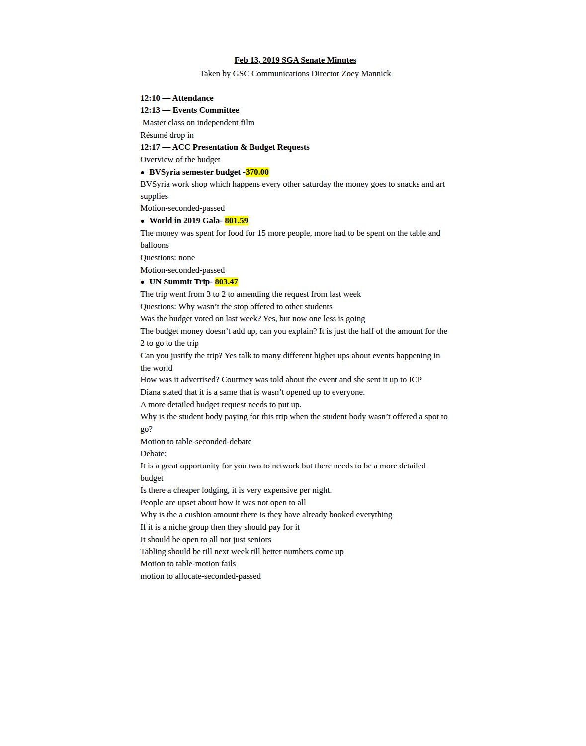Feb 13, 2019 SGA Senate Minutes
Taken by GSC Communications Director Zoey Mannick
12:10 — Attendance
12:13 — Events Committee
Master class on independent film
Résumé drop in
12:17 — ACC Presentation & Budget Requests
Overview of the budget
BVSyria semester budget -370.00
BVSyria work shop which happens every other saturday the money goes to snacks and art supplies
Motion-seconded-passed
World in 2019 Gala- 801.59
The money was spent for food for 15 more people, more had to be spent on the table and balloons
Questions: none
Motion-seconded-passed
UN Summit Trip- 803.47
The trip went from 3 to 2 to amending the request from last week
Questions: Why wasn’t the stop offered to other students
Was the budget voted on last week? Yes, but now one less is going
The budget money doesn’t add up, can you explain? It is just the half of the amount for the 2 to go to the trip
Can you justify the trip? Yes talk to many different higher ups about events happening in the world
How was it advertised? Courtney was told about the event and she sent it up to ICP
Diana stated that it is a same that is wasn’t opened up to everyone.
A more detailed budget request needs to put up.
Why is the student body paying for this trip when the student body wasn’t offered a spot to go?
Motion to table-seconded-debate
Debate:
It is a great opportunity for you two to network but there needs to be a more detailed budget
Is there a cheaper lodging, it is very expensive per night.
People are upset about how it was not open to all
Why is the a cushion amount there is they have already booked everything
If it is a niche group then they should pay for it
It should be open to all not just seniors
Tabling should be till next week till better numbers come up
Motion to table-motion fails
motion to allocate-seconded-passed